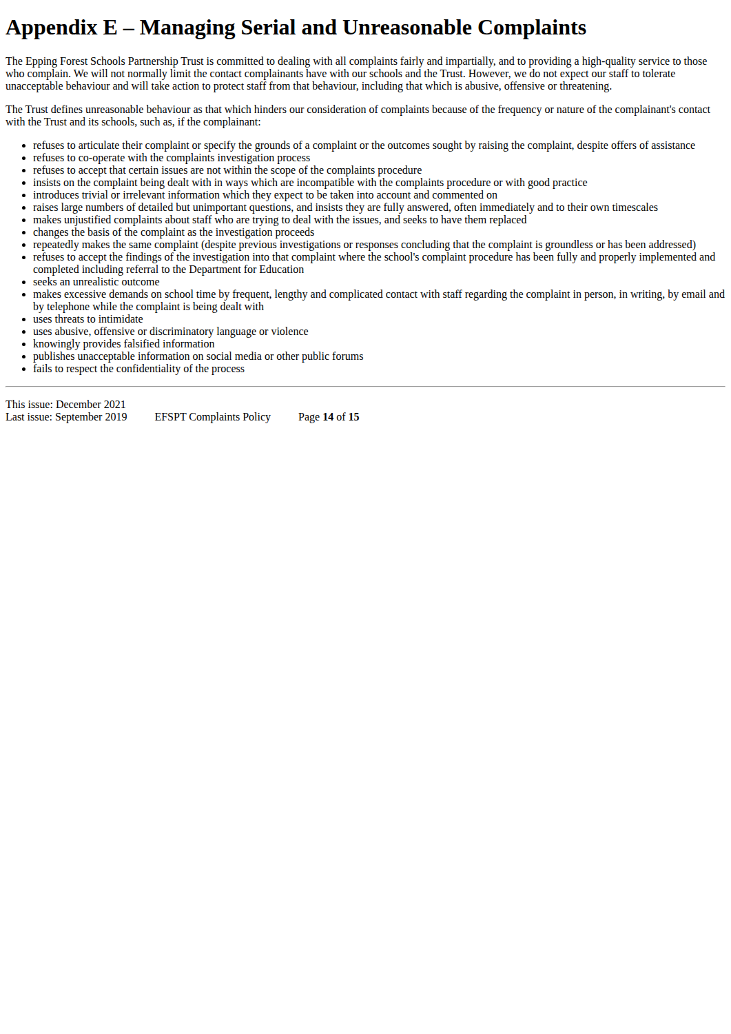Appendix E – Managing Serial and Unreasonable Complaints
The Epping Forest Schools Partnership Trust is committed to dealing with all complaints fairly and impartially, and to providing a high-quality service to those who complain. We will not normally limit the contact complainants have with our schools and the Trust. However, we do not expect our staff to tolerate unacceptable behaviour and will take action to protect staff from that behaviour, including that which is abusive, offensive or threatening.
The Trust defines unreasonable behaviour as that which hinders our consideration of complaints because of the frequency or nature of the complainant's contact with the Trust and its schools, such as, if the complainant:
refuses to articulate their complaint or specify the grounds of a complaint or the outcomes sought by raising the complaint, despite offers of assistance
refuses to co-operate with the complaints investigation process
refuses to accept that certain issues are not within the scope of the complaints procedure
insists on the complaint being dealt with in ways which are incompatible with the complaints procedure or with good practice
introduces trivial or irrelevant information which they expect to be taken into account and commented on
raises large numbers of detailed but unimportant questions, and insists they are fully answered, often immediately and to their own timescales
makes unjustified complaints about staff who are trying to deal with the issues, and seeks to have them replaced
changes the basis of the complaint as the investigation proceeds
repeatedly makes the same complaint (despite previous investigations or responses concluding that the complaint is groundless or has been addressed)
refuses to accept the findings of the investigation into that complaint where the school's complaint procedure has been fully and properly implemented and completed including referral to the Department for Education
seeks an unrealistic outcome
makes excessive demands on school time by frequent, lengthy and complicated contact with staff regarding the complaint in person, in writing, by email and by telephone while the complaint is being dealt with
uses threats to intimidate
uses abusive, offensive or discriminatory language or violence
knowingly provides falsified information
publishes unacceptable information on social media or other public forums
fails to respect the confidentiality of the process
This issue: December 2021
Last issue: September 2019 EFSPT Complaints Policy Page 14 of 15